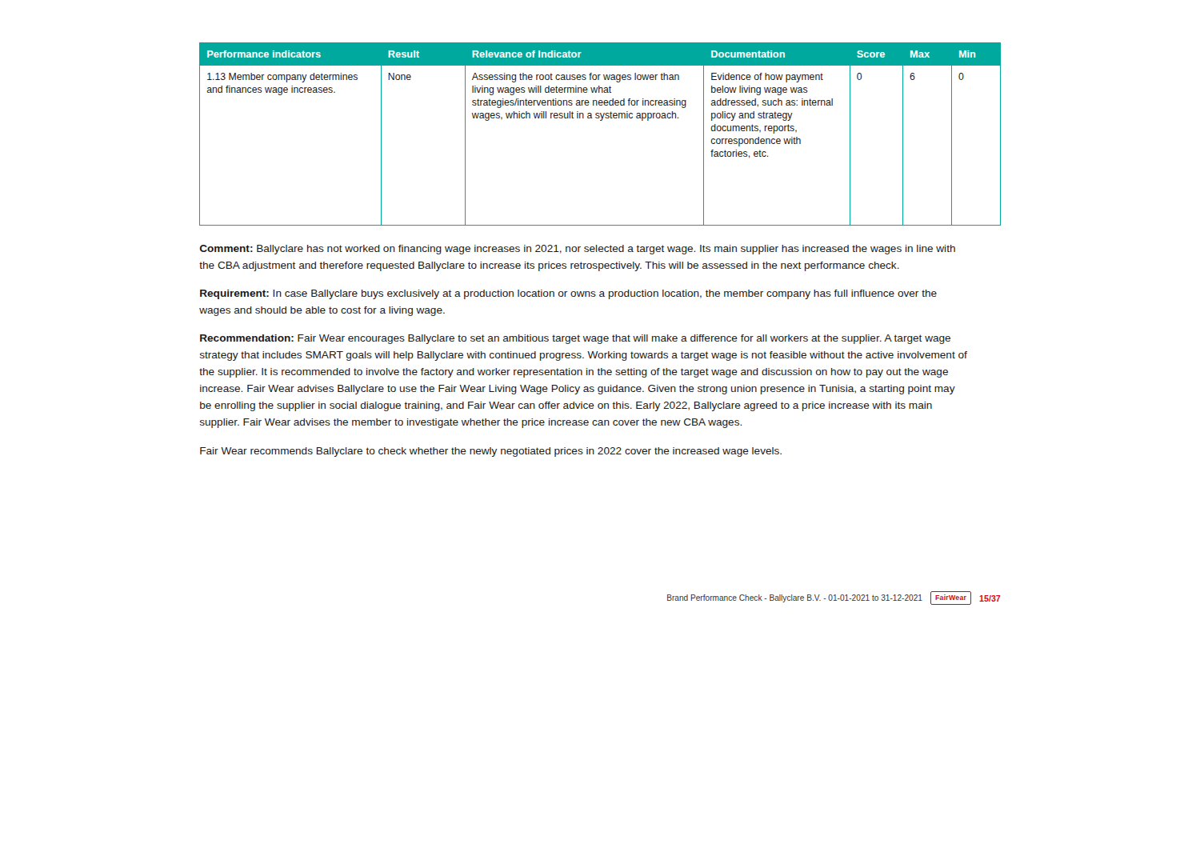| Performance indicators | Result | Relevance of Indicator | Documentation | Score | Max | Min |
| --- | --- | --- | --- | --- | --- | --- |
| 1.13 Member company determines and finances wage increases. | None | Assessing the root causes for wages lower than living wages will determine what strategies/interventions are needed for increasing wages, which will result in a systemic approach. | Evidence of how payment below living wage was addressed, such as: internal policy and strategy documents, reports, correspondence with factories, etc. | 0 | 6 | 0 |
Comment: Ballyclare has not worked on financing wage increases in 2021, nor selected a target wage. Its main supplier has increased the wages in line with the CBA adjustment and therefore requested Ballyclare to increase its prices retrospectively. This will be assessed in the next performance check.
Requirement: In case Ballyclare buys exclusively at a production location or owns a production location, the member company has full influence over the wages and should be able to cost for a living wage.
Recommendation: Fair Wear encourages Ballyclare to set an ambitious target wage that will make a difference for all workers at the supplier. A target wage strategy that includes SMART goals will help Ballyclare with continued progress. Working towards a target wage is not feasible without the active involvement of the supplier. It is recommended to involve the factory and worker representation in the setting of the target wage and discussion on how to pay out the wage increase. Fair Wear advises Ballyclare to use the Fair Wear Living Wage Policy as guidance. Given the strong union presence in Tunisia, a starting point may be enrolling the supplier in social dialogue training, and Fair Wear can offer advice on this. Early 2022, Ballyclare agreed to a price increase with its main supplier. Fair Wear advises the member to investigate whether the price increase can cover the new CBA wages.
Fair Wear recommends Ballyclare to check whether the newly negotiated prices in 2022 cover the increased wage levels.
Brand Performance Check - Ballyclare B.V. - 01-01-2021 to 31-12-2021 Fair Wear 15/37